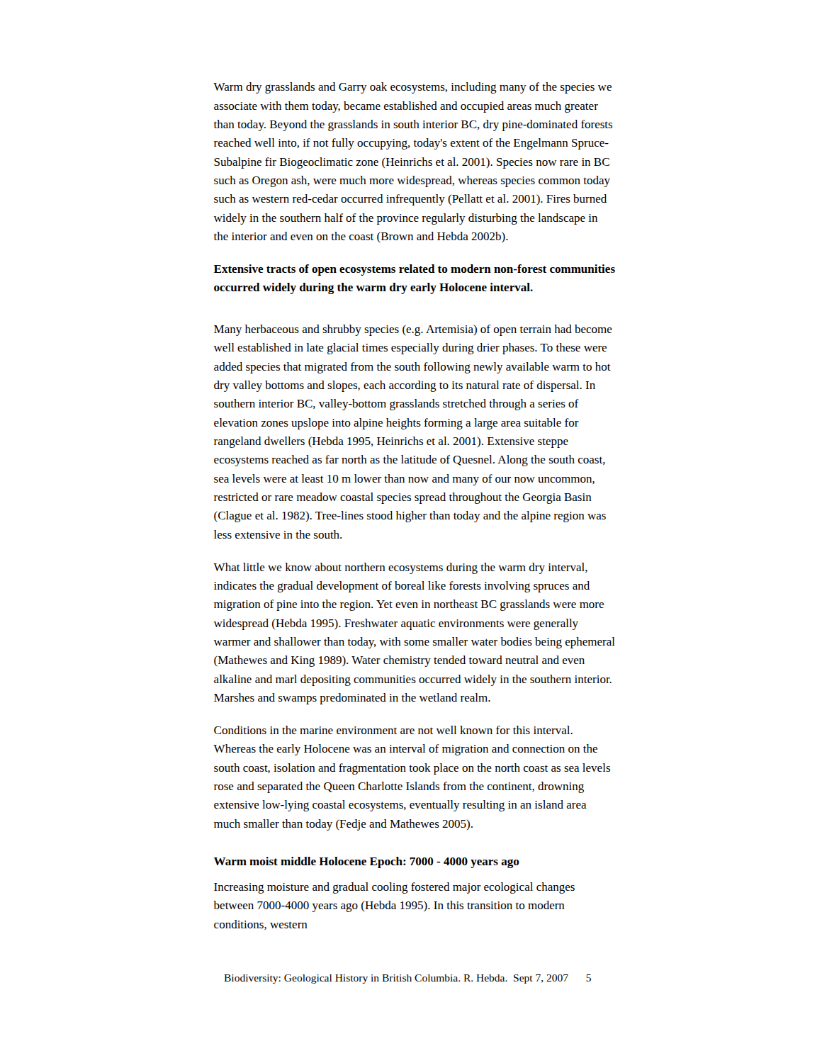Warm dry grasslands and Garry oak ecosystems, including many of the species we associate with them today, became established and occupied areas much greater than today. Beyond the grasslands in south interior BC, dry pine-dominated forests reached well into, if not fully occupying, today's extent of the Engelmann Spruce-Subalpine fir Biogeoclimatic zone (Heinrichs et al. 2001). Species now rare in BC such as Oregon ash, were much more widespread, whereas species common today such as western red-cedar occurred infrequently (Pellatt et al. 2001). Fires burned widely in the southern half of the province regularly disturbing the landscape in the interior and even on the coast (Brown and Hebda 2002b).
Extensive tracts of open ecosystems related to modern non-forest communities occurred widely during the warm dry early Holocene interval.
Many herbaceous and shrubby species (e.g. Artemisia) of open terrain had become well established in late glacial times especially during drier phases. To these were added species that migrated from the south following newly available warm to hot dry valley bottoms and slopes, each according to its natural rate of dispersal. In southern interior BC, valley-bottom grasslands stretched through a series of elevation zones upslope into alpine heights forming a large area suitable for rangeland dwellers (Hebda 1995, Heinrichs et al. 2001). Extensive steppe ecosystems reached as far north as the latitude of Quesnel. Along the south coast, sea levels were at least 10 m lower than now and many of our now uncommon, restricted or rare meadow coastal species spread throughout the Georgia Basin (Clague et al. 1982). Tree-lines stood higher than today and the alpine region was less extensive in the south.
What little we know about northern ecosystems during the warm dry interval, indicates the gradual development of boreal like forests involving spruces and migration of pine into the region. Yet even in northeast BC grasslands were more widespread (Hebda 1995). Freshwater aquatic environments were generally warmer and shallower than today, with some smaller water bodies being ephemeral (Mathewes and King 1989). Water chemistry tended toward neutral and even alkaline and marl depositing communities occurred widely in the southern interior. Marshes and swamps predominated in the wetland realm.
Conditions in the marine environment are not well known for this interval. Whereas the early Holocene was an interval of migration and connection on the south coast, isolation and fragmentation took place on the north coast as sea levels rose and separated the Queen Charlotte Islands from the continent, drowning extensive low-lying coastal ecosystems, eventually resulting in an island area much smaller than today (Fedje and Mathewes 2005).
Warm moist middle Holocene Epoch: 7000 - 4000 years ago
Increasing moisture and gradual cooling fostered major ecological changes between 7000-4000 years ago (Hebda 1995). In this transition to modern conditions, western
Biodiversity: Geological History in British Columbia. R. Hebda. Sept 7, 2007 5